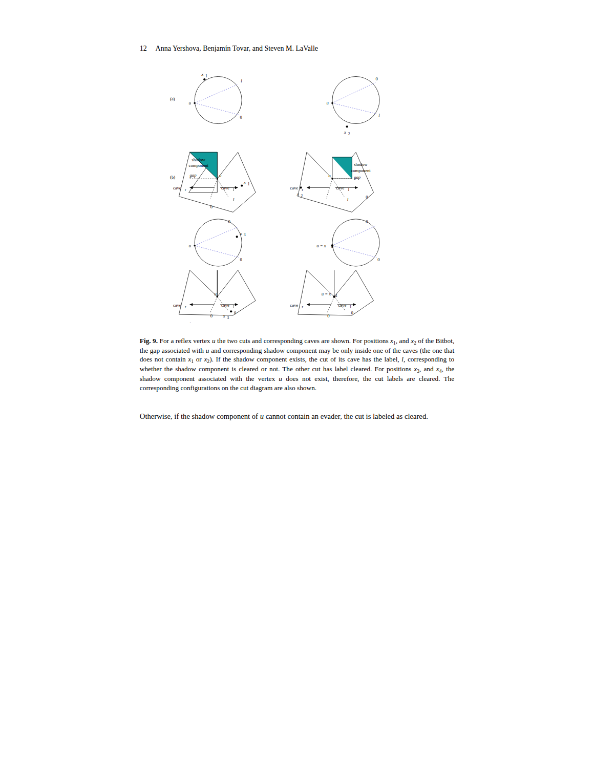12 Anna Yershova, Benjamín Tovar, and Steven M. LaValle
u x 1 l 0 (a) u x 2 0 l u x 1 shadow component gap l 0 cave r cave l (b) u x 2 shadow component gap l 0 cave r cave l u x 3 0 0 u = x 4 0 0 u x 3 0 0 cave r cave l u = x 4 0 0 cave r cave l .
Fig. 9. For a reflex vertex u the two cuts and corresponding caves are shown. For positions x 1, and x 2 of the Bitbot, the gap associated with u and corresponding shadow component may be only inside one of the caves (the one that does not contain x 1 or x 2). If the shadow component exists, the cut of its cave has the label, l, corresponding to whether the shadow component is cleared or not. The other cut has label cleared. For positions x 3, and x 4, the shadow component associated with the vertex u does not exist, therefore, the cut labels are cleared. The corresponding configurations on the cut diagram are also shown.
Otherwise, if the shadow component of u cannot contain an evader, the cut is labeled as cleared.